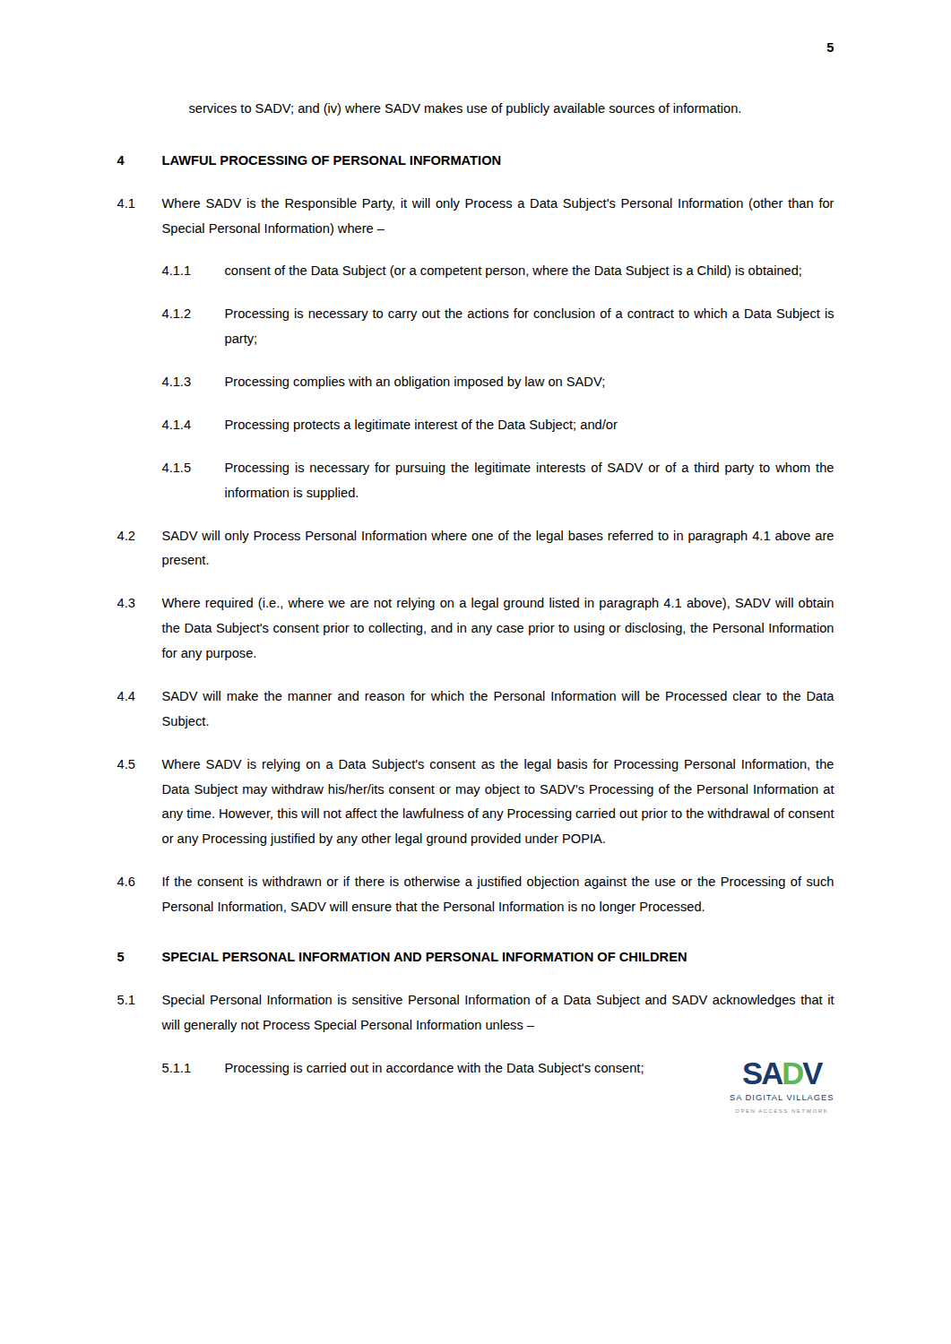5
services to SADV; and (iv) where SADV makes use of publicly available sources of information.
4 Lawful Processing of Personal Information
4.1 Where SADV is the Responsible Party, it will only Process a Data Subject's Personal Information (other than for Special Personal Information) where –
4.1.1 consent of the Data Subject (or a competent person, where the Data Subject is a Child) is obtained;
4.1.2 Processing is necessary to carry out the actions for conclusion of a contract to which a Data Subject is party;
4.1.3 Processing complies with an obligation imposed by law on SADV;
4.1.4 Processing protects a legitimate interest of the Data Subject; and/or
4.1.5 Processing is necessary for pursuing the legitimate interests of SADV or of a third party to whom the information is supplied.
4.2 SADV will only Process Personal Information where one of the legal bases referred to in paragraph 4.1 above are present.
4.3 Where required (i.e., where we are not relying on a legal ground listed in paragraph 4.1 above), SADV will obtain the Data Subject's consent prior to collecting, and in any case prior to using or disclosing, the Personal Information for any purpose.
4.4 SADV will make the manner and reason for which the Personal Information will be Processed clear to the Data Subject.
4.5 Where SADV is relying on a Data Subject's consent as the legal basis for Processing Personal Information, the Data Subject may withdraw his/her/its consent or may object to SADV's Processing of the Personal Information at any time. However, this will not affect the lawfulness of any Processing carried out prior to the withdrawal of consent or any Processing justified by any other legal ground provided under POPIA.
4.6 If the consent is withdrawn or if there is otherwise a justified objection against the use or the Processing of such Personal Information, SADV will ensure that the Personal Information is no longer Processed.
5 Special Personal Information and Personal Information of Children
5.1 Special Personal Information is sensitive Personal Information of a Data Subject and SADV acknowledges that it will generally not Process Special Personal Information unless –
5.1.1 Processing is carried out in accordance with the Data Subject's consent;
SADV
SA DIGITAL VILLAGES
OPEN ACCESS NETWORK